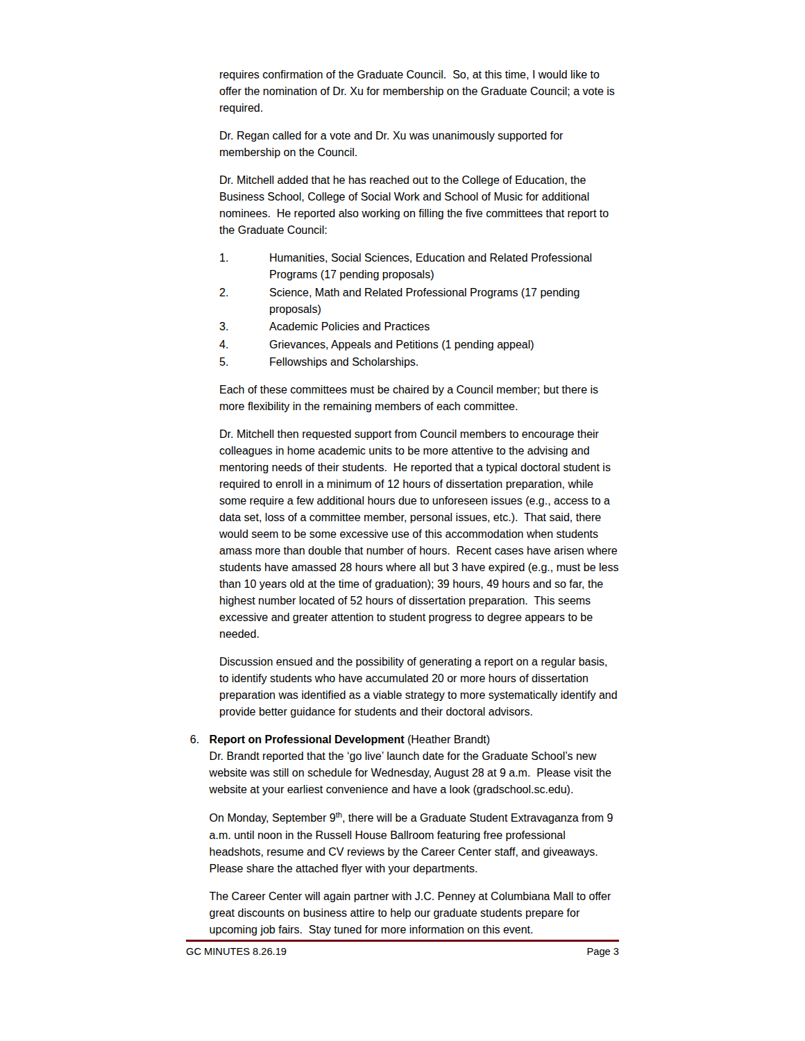requires confirmation of the Graduate Council. So, at this time, I would like to offer the nomination of Dr. Xu for membership on the Graduate Council; a vote is required.
Dr. Regan called for a vote and Dr. Xu was unanimously supported for membership on the Council.
Dr. Mitchell added that he has reached out to the College of Education, the Business School, College of Social Work and School of Music for additional nominees. He reported also working on filling the five committees that report to the Graduate Council:
1. Humanities, Social Sciences, Education and Related Professional Programs (17 pending proposals)
2. Science, Math and Related Professional Programs (17 pending proposals)
3. Academic Policies and Practices
4. Grievances, Appeals and Petitions (1 pending appeal)
5. Fellowships and Scholarships.
Each of these committees must be chaired by a Council member; but there is more flexibility in the remaining members of each committee.
Dr. Mitchell then requested support from Council members to encourage their colleagues in home academic units to be more attentive to the advising and mentoring needs of their students. He reported that a typical doctoral student is required to enroll in a minimum of 12 hours of dissertation preparation, while some require a few additional hours due to unforeseen issues (e.g., access to a data set, loss of a committee member, personal issues, etc.). That said, there would seem to be some excessive use of this accommodation when students amass more than double that number of hours. Recent cases have arisen where students have amassed 28 hours where all but 3 have expired (e.g., must be less than 10 years old at the time of graduation); 39 hours, 49 hours and so far, the highest number located of 52 hours of dissertation preparation. This seems excessive and greater attention to student progress to degree appears to be needed.
Discussion ensued and the possibility of generating a report on a regular basis, to identify students who have accumulated 20 or more hours of dissertation preparation was identified as a viable strategy to more systematically identify and provide better guidance for students and their doctoral advisors.
6.
Report on Professional Development (Heather Brandt)
Dr. Brandt reported that the ‘go live’ launch date for the Graduate School’s new website was still on schedule for Wednesday, August 28 at 9 a.m. Please visit the website at your earliest convenience and have a look (gradschool.sc.edu).
On Monday, September 9th, there will be a Graduate Student Extravaganza from 9 a.m. until noon in the Russell House Ballroom featuring free professional headshots, resume and CV reviews by the Career Center staff, and giveaways. Please share the attached flyer with your departments.
The Career Center will again partner with J.C. Penney at Columbiana Mall to offer great discounts on business attire to help our graduate students prepare for upcoming job fairs. Stay tuned for more information on this event.
GC MINUTES 8.26.19 Page 3